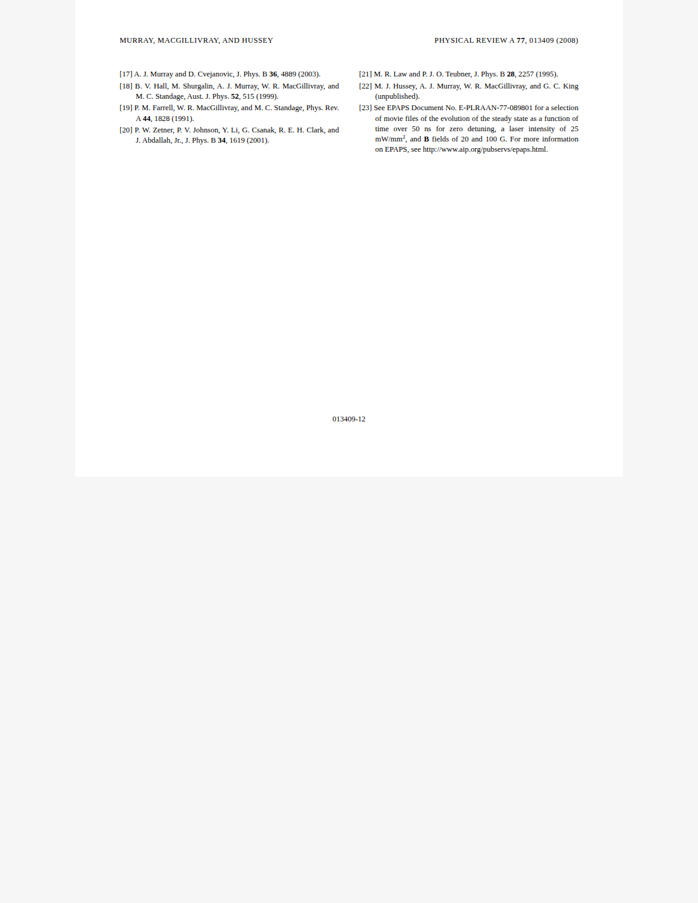Murray, MacGillivray, and Hussey Physical Review A 77, 013409 (2008)
[17] A. J. Murray and D. Cvejanovic, J. Phys. B 36, 4889 (2003).
[18] B. V. Hall, M. Shurgalin, A. J. Murray, W. R. MacGillivray, and M. C. Standage, Aust. J. Phys. 52, 515 (1999).
[19] P. M. Farrell, W. R. MacGillivray, and M. C. Standage, Phys. Rev. A 44, 1828 (1991).
[20] P. W. Zetner, P. V. Johnson, Y. Li, G. Csanak, R. E. H. Clark, and J. Abdallah, Jr., J. Phys. B 34, 1619 (2001).
[21] M. R. Law and P. J. O. Teubner, J. Phys. B 28, 2257 (1995).
[22] M. J. Hussey, A. J. Murray, W. R. MacGillivray, and G. C. King (unpublished).
[23] See EPAPS Document No. E-PLRAAN-77-089801 for a selection of movie files of the evolution of the steady state as a function of time over 50 ns for zero detuning, a laser intensity of 25 mW/mm2, and B fields of 20 and 100 G. For more information on EPAPS, see http://www.aip.org/pubservs/epaps.html.
013409-12